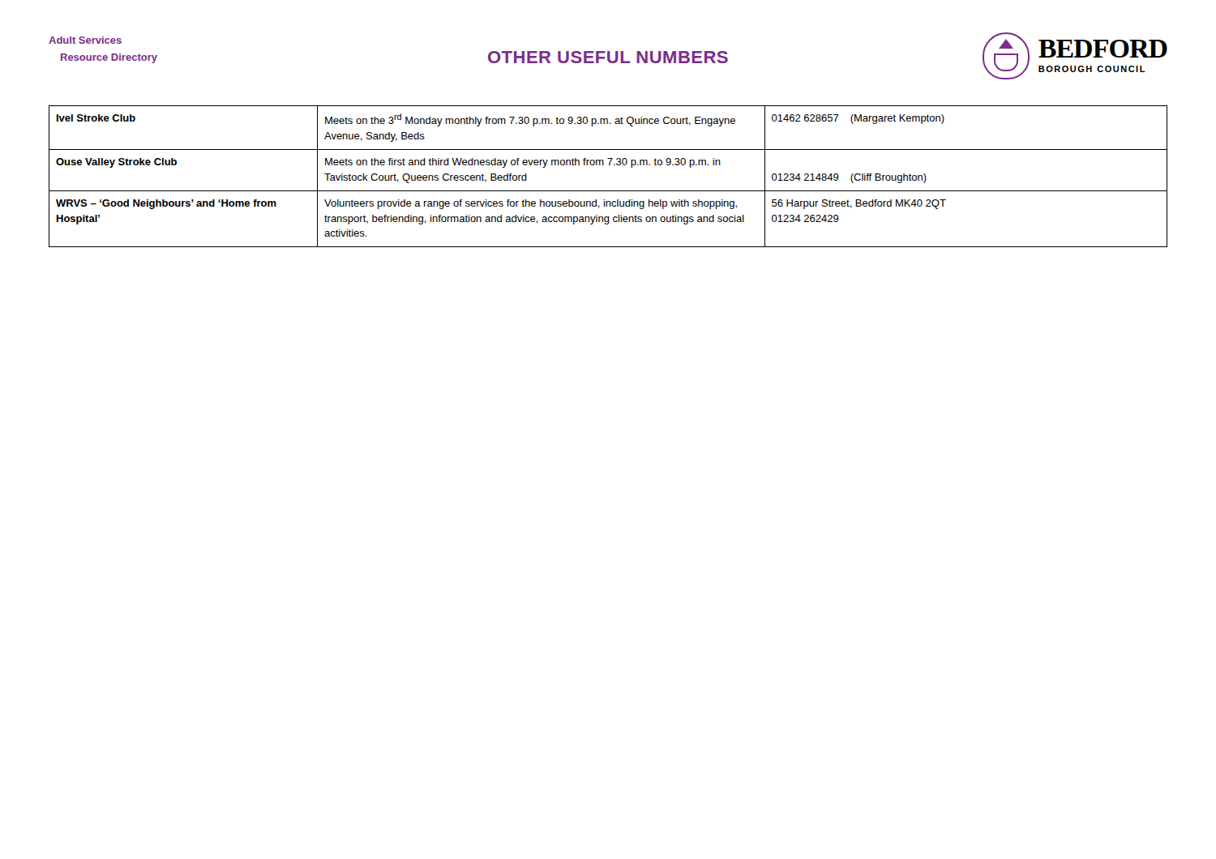Adult Services
Resource Directory
OTHER USEFUL NUMBERS
BEDFORD
BOROUGH COUNCIL
| Ivel Stroke Club | Meets on the 3 rd Monday monthly from 7.30 p.m. to 9.30 p.m. at Quince Court, Engayne Avenue, Sandy, Beds | 01462 628657 (Margaret Kempton) |
| Ouse Valley Stroke Club | Meets on the first and third Wednesday of every month from 7.30 p.m. to 9.30 p.m. in Tavistock Court, Queens Crescent, Bedford | 01234 214849 (Cliff Broughton) |
| WRVS – ‘Good Neighbours’ and ‘Home from Hospital’ | Volunteers provide a range of services for the housebound, including help with shopping, transport, befriending, information and advice, accompanying clients on outings and social activities. | 56 Harpur Street, Bedford MK40 2QT 01234 262429 |